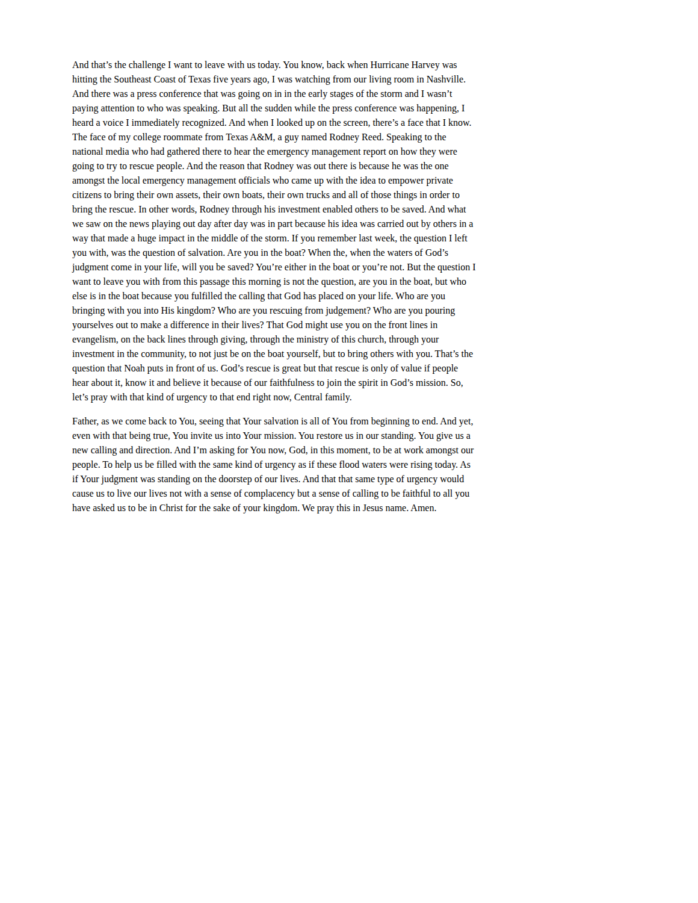And that’s the challenge I want to leave with us today. You know, back when Hurricane Harvey was hitting the Southeast Coast of Texas five years ago, I was watching from our living room in Nashville. And there was a press conference that was going on in in the early stages of the storm and I wasn’t paying attention to who was speaking. But all the sudden while the press conference was happening, I heard a voice I immediately recognized. And when I looked up on the screen, there’s a face that I know. The face of my college roommate from Texas A&M, a guy named Rodney Reed. Speaking to the national media who had gathered there to hear the emergency management report on how they were going to try to rescue people. And the reason that Rodney was out there is because he was the one amongst the local emergency management officials who came up with the idea to empower private citizens to bring their own assets, their own boats, their own trucks and all of those things in order to bring the rescue. In other words, Rodney through his investment enabled others to be saved. And what we saw on the news playing out day after day was in part because his idea was carried out by others in a way that made a huge impact in the middle of the storm. If you remember last week, the question I left you with, was the question of salvation. Are you in the boat? When the, when the waters of God’s judgment come in your life, will you be saved? You’re either in the boat or you’re not. But the question I want to leave you with from this passage this morning is not the question, are you in the boat, but who else is in the boat because you fulfilled the calling that God has placed on your life. Who are you bringing with you into His kingdom? Who are you rescuing from judgement? Who are you pouring yourselves out to make a difference in their lives? That God might use you on the front lines in evangelism, on the back lines through giving, through the ministry of this church, through your investment in the community, to not just be on the boat yourself, but to bring others with you. That’s the question that Noah puts in front of us. God’s rescue is great but that rescue is only of value if people hear about it, know it and believe it because of our faithfulness to join the spirit in God’s mission. So, let’s pray with that kind of urgency to that end right now, Central family.
Father, as we come back to You, seeing that Your salvation is all of You from beginning to end. And yet, even with that being true, You invite us into Your mission. You restore us in our standing. You give us a new calling and direction. And I’m asking for You now, God, in this moment, to be at work amongst our people. To help us be filled with the same kind of urgency as if these flood waters were rising today. As if Your judgment was standing on the doorstep of our lives. And that that same type of urgency would cause us to live our lives not with a sense of complacency but a sense of calling to be faithful to all you have asked us to be in Christ for the sake of your kingdom. We pray this in Jesus name. Amen.